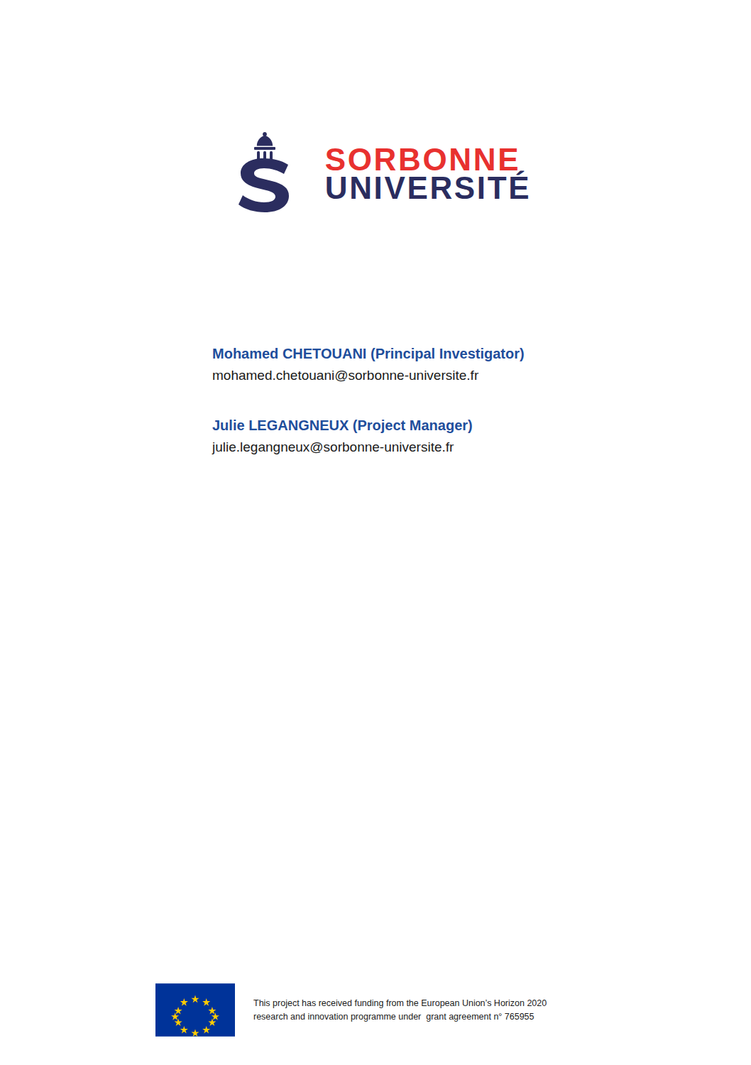SORBONNE UNIVERSITÉ
Mohamed CHETOUANI (Principal Investigator)
mohamed.chetouani@sorbonne-universite.fr
Julie LEGANGNEUX (Project Manager)
julie.legangneux@sorbonne-universite.fr
This project has received funding from the European Union’s Horizon 2020
research and innovation programme under grant agreement n° 765955